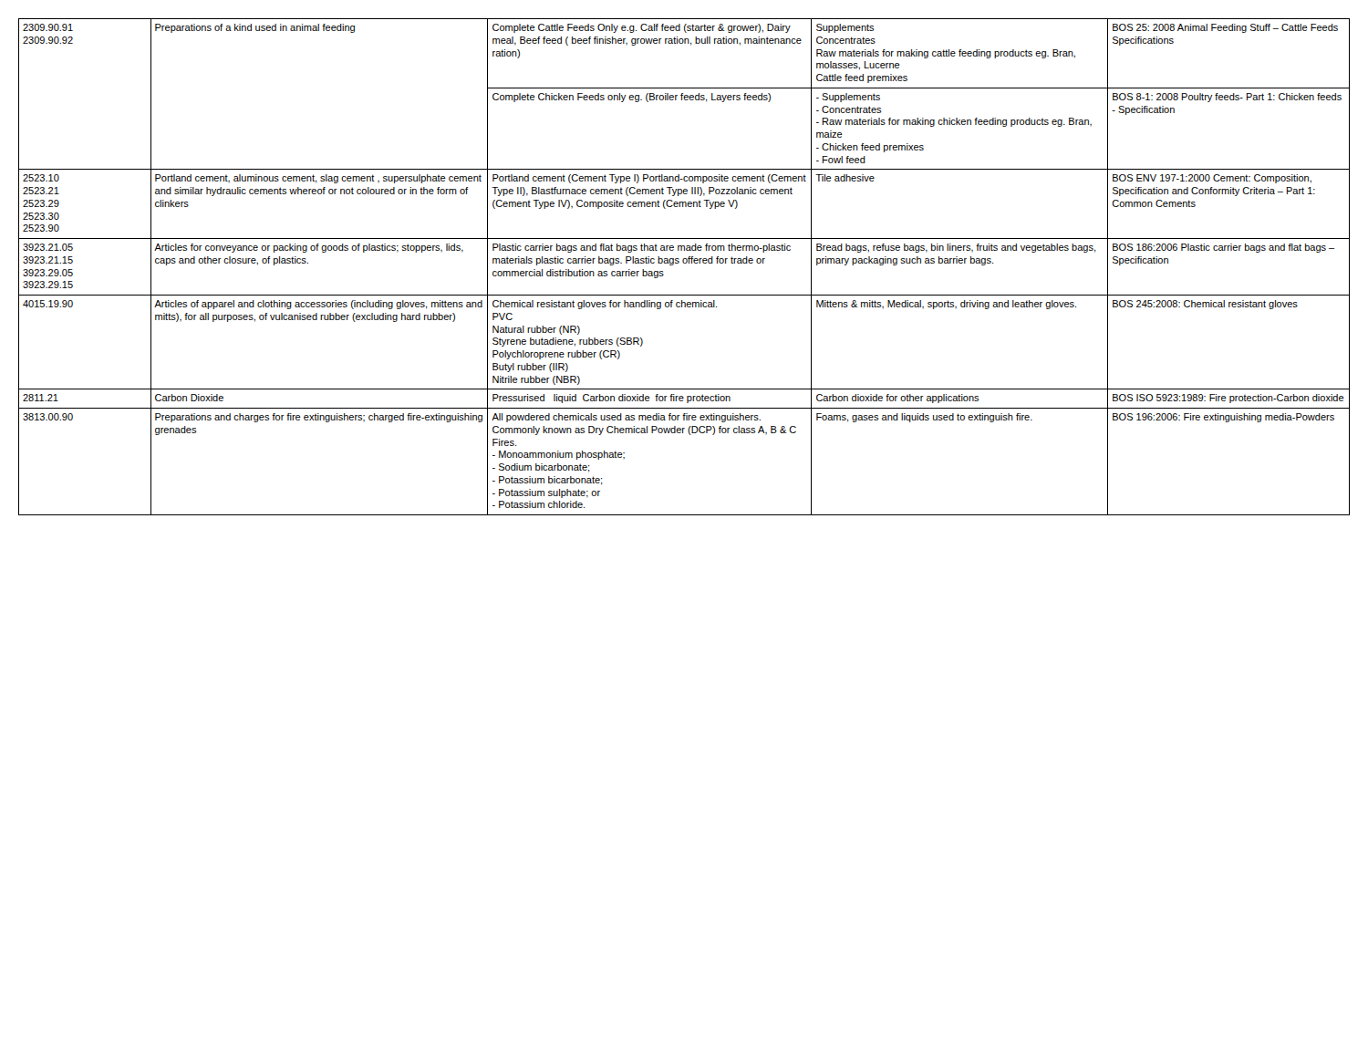| 2309.90.91 2309.90.92 | Preparations of a kind used in animal feeding | Complete Cattle Feeds Only e.g. Calf feed (starter & grower), Dairy meal, Beef feed ( beef finisher, grower ration, bull ration, maintenance ration) | Supplements Concentrates Raw materials for making cattle feeding products eg. Bran, molasses, Lucerne Cattle feed premixes | BOS 25: 2008 Animal Feeding Stuff – Cattle Feeds Specifications |
| Complete Chicken Feeds only eg. (Broiler feeds, Layers feeds) | - Supplements - Concentrates - Raw materials for making chicken feeding products eg. Bran, maize - Chicken feed premixes - Fowl feed | BOS 8-1: 2008 Poultry feeds- Part 1: Chicken feeds - Specification |
| 2523.10 2523.21 2523.29 2523.30 2523.90 | Portland cement, aluminous cement, slag cement , supersulphate cement and similar hydraulic cements whereof or not coloured or in the form of clinkers | Portland cement (Cement Type I) Portland-composite cement (Cement Type II), Blastfurnace cement (Cement Type III), Pozzolanic cement (Cement Type IV), Composite cement (Cement Type V) | Tile adhesive | BOS ENV 197-1:2000 Cement: Composition, Specification and Conformity Criteria – Part 1: Common Cements |
| 3923.21.05 3923.21.15 3923.29.05 3923.29.15 | Articles for conveyance or packing of goods of plastics; stoppers, lids, caps and other closure, of plastics. | Plastic carrier bags and flat bags that are made from thermo-plastic materials plastic carrier bags. Plastic bags offered for trade or commercial distribution as carrier bags | Bread bags, refuse bags, bin liners, fruits and vegetables bags, primary packaging such as barrier bags. | BOS 186:2006 Plastic carrier bags and flat bags – Specification |
| 4015.19.90 | Articles of apparel and clothing accessories (including gloves, mittens and mitts), for all purposes, of vulcanised rubber (excluding hard rubber) | Chemical resistant gloves for handling of chemical. PVC Natural rubber (NR) Styrene butadiene, rubbers (SBR) Polychloroprene rubber (CR) Butyl rubber (IIR) Nitrile rubber (NBR) | Mittens & mitts, Medical, sports, driving and leather gloves. | BOS 245:2008: Chemical resistant gloves |
| 2811.21 | Carbon Dioxide | Pressurised liquid Carbon dioxide for fire protection | Carbon dioxide for other applications | BOS ISO 5923:1989: Fire protection-Carbon dioxide |
| 3813.00.90 | Preparations and charges for fire extinguishers; charged fire-extinguishing grenades | All powdered chemicals used as media for fire extinguishers. Commonly known as Dry Chemical Powder (DCP) for class A, B & C Fires. - Monoammonium phosphate; - Sodium bicarbonate; - Potassium bicarbonate; - Potassium sulphate; or - Potassium chloride. | Foams, gases and liquids used to extinguish fire. | BOS 196:2006: Fire extinguishing media-Powders |